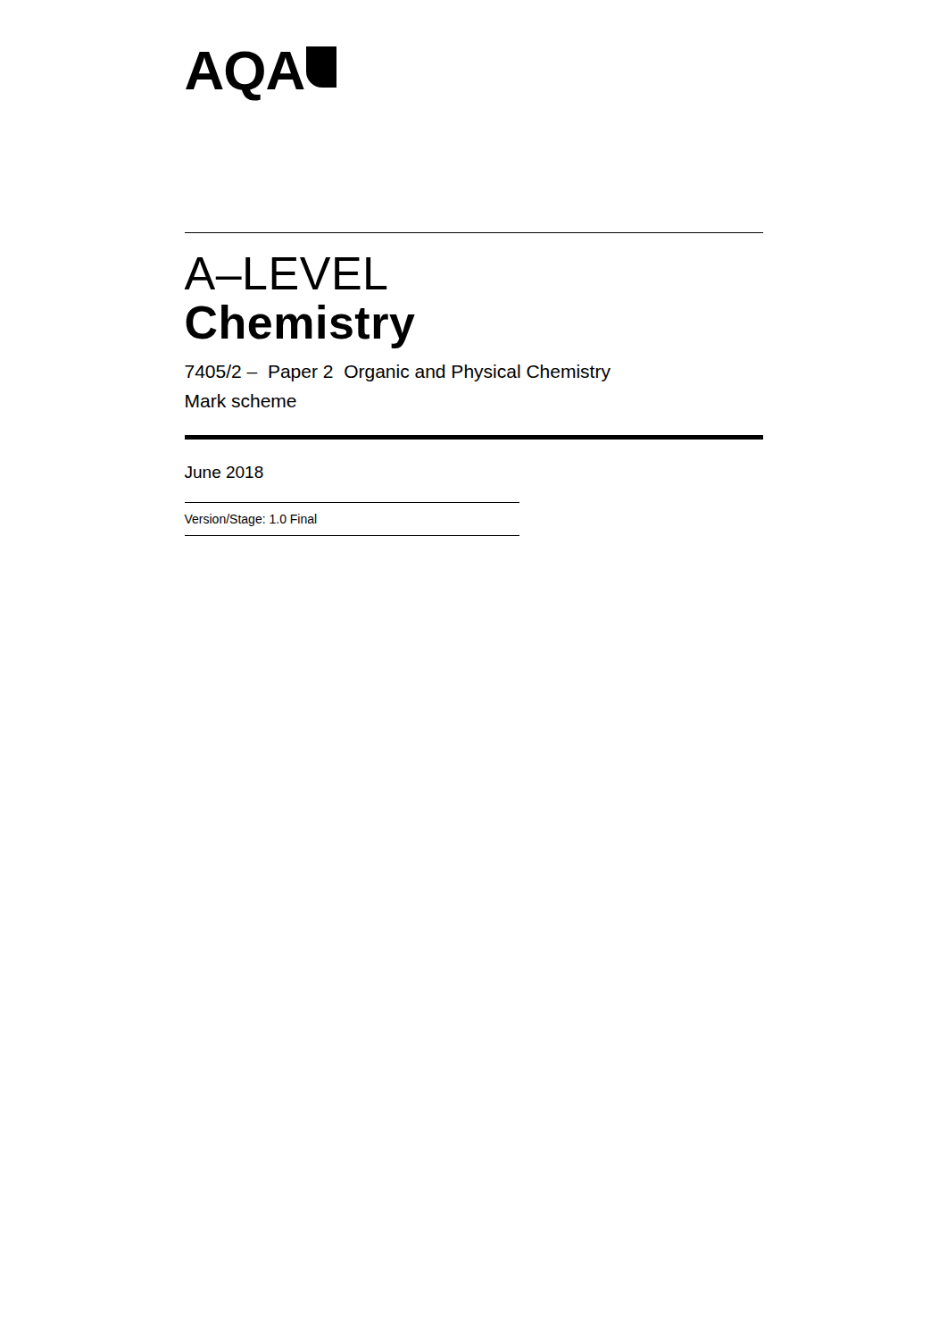AQA
A–LEVEL
Chemistry
7405/2 – Paper 2 Organic and Physical Chemistry
Mark scheme
June 2018
Version/Stage: 1.0 Final